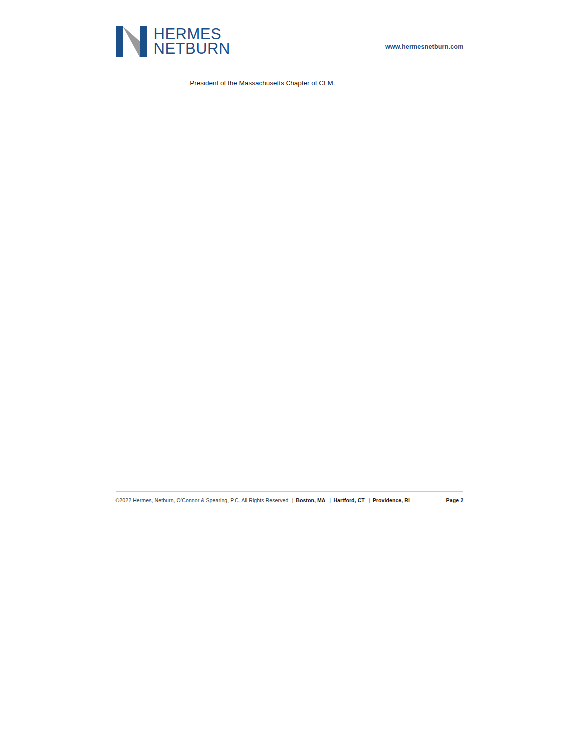HERMES NETBURN
www.hermesnetburn.com
President of the Massachusetts Chapter of CLM.
©2022 Hermes, Netburn, O’Connor & Spearing, P.C. All Rights Reserved |Boston, MA |Hartford, CT |Providence, RI
Page 2